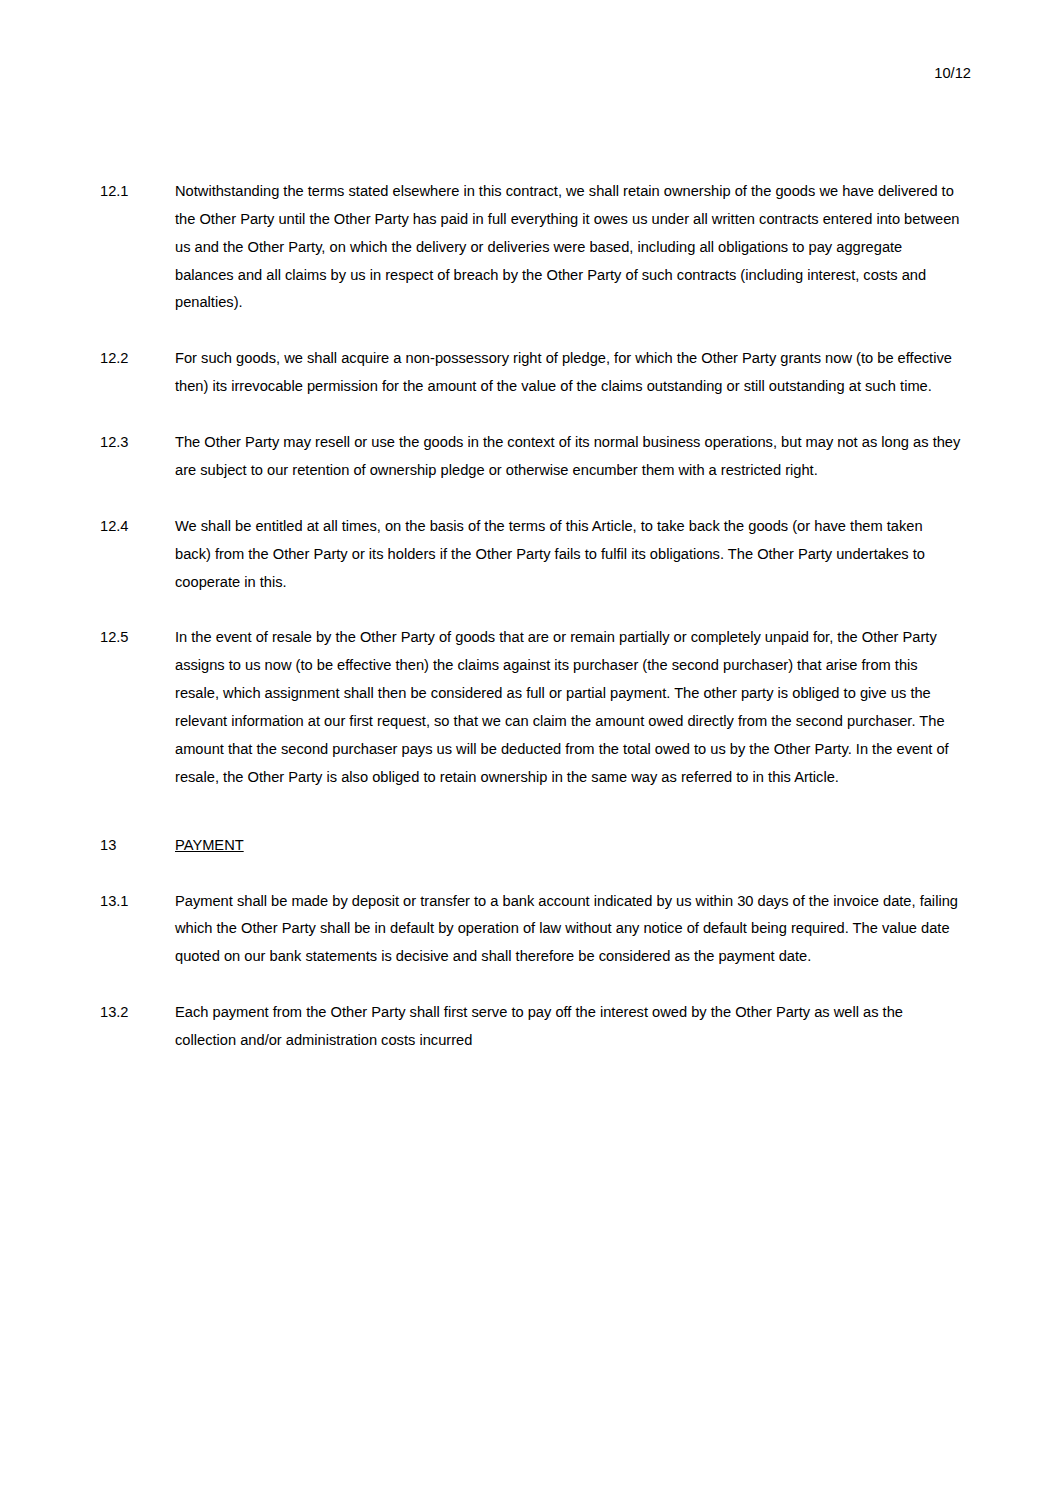10/12
12.1
Notwithstanding the terms stated elsewhere in this contract, we shall retain ownership of the goods we have delivered to the Other Party until the Other Party has paid in full everything it owes us under all written contracts entered into between us and the Other Party, on which the delivery or deliveries were based, including all obligations to pay aggregate balances and all claims by us in respect of breach by the Other Party of such contracts (including interest, costs and penalties).
12.2
For such goods, we shall acquire a non-possessory right of pledge, for which the Other Party grants now (to be effective then) its irrevocable permission for the amount of the value of the claims outstanding or still outstanding at such time.
12.3
The Other Party may resell or use the goods in the context of its normal business operations, but may not as long as they are subject to our retention of ownership pledge or otherwise encumber them with a restricted right.
12.4
We shall be entitled at all times, on the basis of the terms of this Article, to take back the goods (or have them taken back) from the Other Party or its holders if the Other Party fails to fulfil its obligations. The Other Party undertakes to cooperate in this.
12.5
In the event of resale by the Other Party of goods that are or remain partially or completely unpaid for, the Other Party assigns to us now (to be effective then) the claims against its purchaser (the second purchaser) that arise from this resale, which assignment shall then be considered as full or partial payment. The other party is obliged to give us the relevant information at our first request, so that we can claim the amount owed directly from the second purchaser. The amount that the second purchaser pays us will be deducted from the total owed to us by the Other Party. In the event of resale, the Other Party is also obliged to retain ownership in the same way as referred to in this Article.
13
PAYMENT
13.1
Payment shall be made by deposit or transfer to a bank account indicated by us within 30 days of the invoice date, failing which the Other Party shall be in default by operation of law without any notice of default being required. The value date quoted on our bank statements is decisive and shall therefore be considered as the payment date.
13.2
Each payment from the Other Party shall first serve to pay off the interest owed by the Other Party as well as the collection and/or administration costs incurred